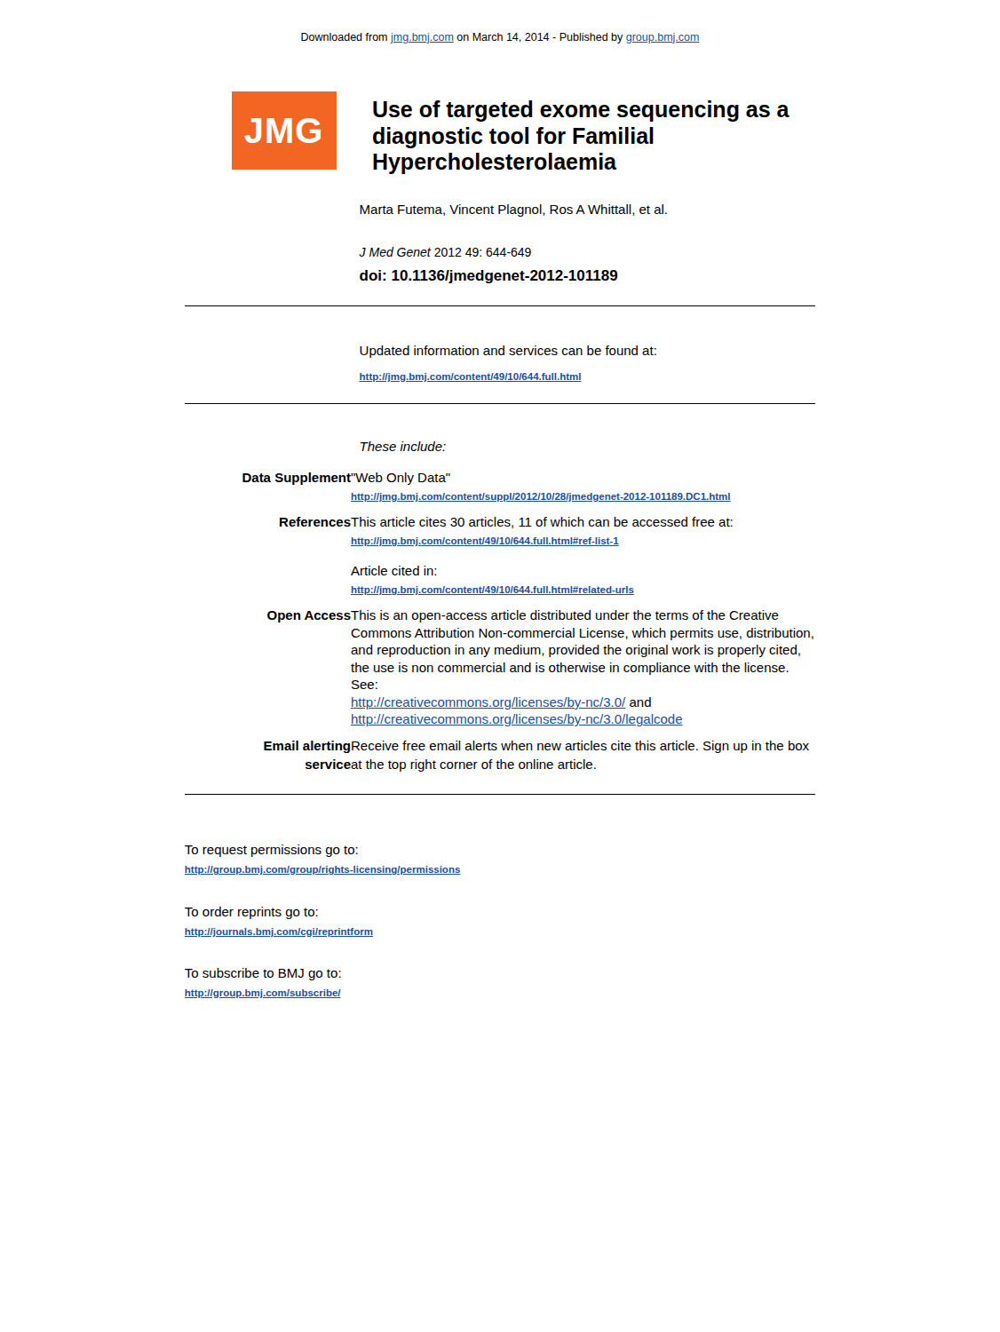Downloaded from jmg.bmj.com on March 14, 2014 - Published by group.bmj.com
JMG
Use of targeted exome sequencing as a diagnostic tool for Familial Hypercholesterolaemia
Marta Futema, Vincent Plagnol, Ros A Whittall, et al.
J Med Genet 2012 49: 644-649
doi: 10.1136/jmedgenet-2012-101189
Updated information and services can be found at: http://jmg.bmj.com/content/49/10/644.full.html
These include:
| Data Supplement | "Web Only Data" http://jmg.bmj.com/content/suppl/2012/10/28/jmedgenet-2012-101189.DC1.html |
| References | This article cites 30 articles, 11 of which can be accessed free at: http://jmg.bmj.com/content/49/10/644.full.html#ref-list-1 Article cited in: http://jmg.bmj.com/content/49/10/644.full.html#related-urls |
| Open Access | This is an open-access article distributed under the terms of the Creative Commons Attribution Non-commercial License, which permits use, distribution, and reproduction in any medium, provided the original work is properly cited, the use is non commercial and is otherwise in compliance with the license. See: http://creativecommons.org/licenses/by-nc/3.0/ and http://creativecommons.org/licenses/by-nc/3.0/legalcode |
| Email alerting service | Receive free email alerts when new articles cite this article. Sign up in the box at the top right corner of the online article. |
To request permissions go to:
http://group.bmj.com/group/rights-licensing/permissions
To order reprints go to:
http://journals.bmj.com/cgi/reprintform
To subscribe to BMJ go to:
http://group.bmj.com/subscribe/